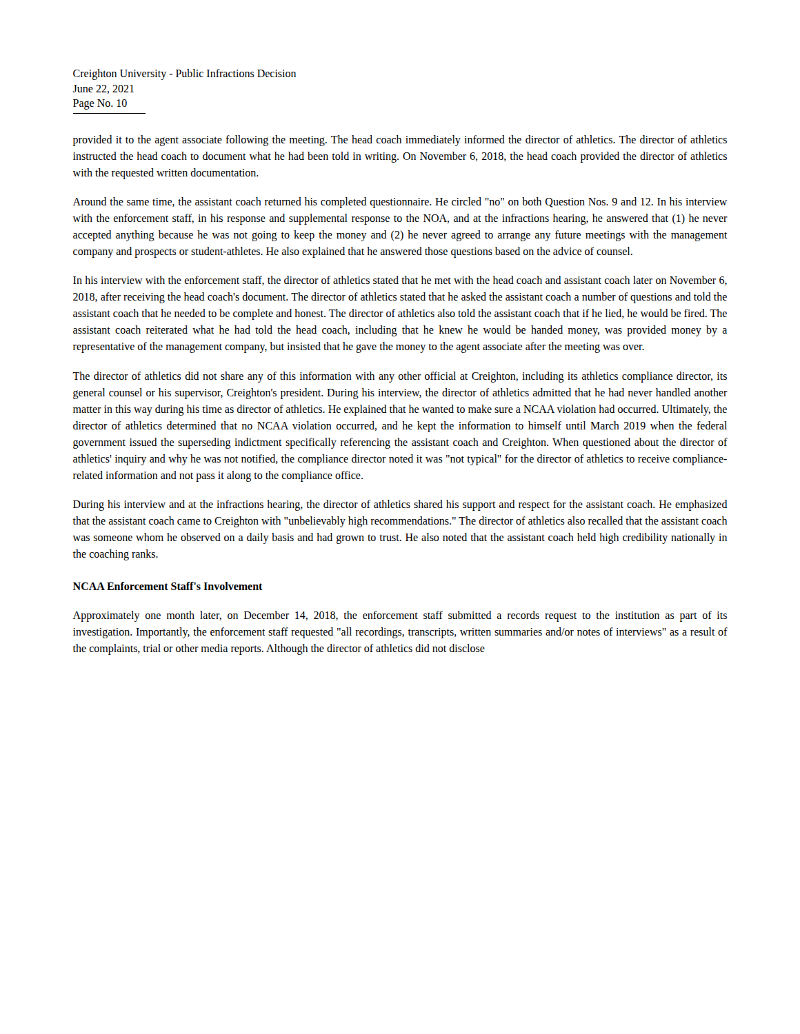Creighton University - Public Infractions Decision
June 22, 2021
Page No. 10
provided it to the agent associate following the meeting. The head coach immediately informed the director of athletics. The director of athletics instructed the head coach to document what he had been told in writing. On November 6, 2018, the head coach provided the director of athletics with the requested written documentation.
Around the same time, the assistant coach returned his completed questionnaire. He circled "no" on both Question Nos. 9 and 12. In his interview with the enforcement staff, in his response and supplemental response to the NOA, and at the infractions hearing, he answered that (1) he never accepted anything because he was not going to keep the money and (2) he never agreed to arrange any future meetings with the management company and prospects or student-athletes. He also explained that he answered those questions based on the advice of counsel.
In his interview with the enforcement staff, the director of athletics stated that he met with the head coach and assistant coach later on November 6, 2018, after receiving the head coach's document. The director of athletics stated that he asked the assistant coach a number of questions and told the assistant coach that he needed to be complete and honest. The director of athletics also told the assistant coach that if he lied, he would be fired. The assistant coach reiterated what he had told the head coach, including that he knew he would be handed money, was provided money by a representative of the management company, but insisted that he gave the money to the agent associate after the meeting was over.
The director of athletics did not share any of this information with any other official at Creighton, including its athletics compliance director, its general counsel or his supervisor, Creighton's president. During his interview, the director of athletics admitted that he had never handled another matter in this way during his time as director of athletics. He explained that he wanted to make sure a NCAA violation had occurred. Ultimately, the director of athletics determined that no NCAA violation occurred, and he kept the information to himself until March 2019 when the federal government issued the superseding indictment specifically referencing the assistant coach and Creighton. When questioned about the director of athletics' inquiry and why he was not notified, the compliance director noted it was "not typical" for the director of athletics to receive compliance-related information and not pass it along to the compliance office.
During his interview and at the infractions hearing, the director of athletics shared his support and respect for the assistant coach. He emphasized that the assistant coach came to Creighton with "unbelievably high recommendations." The director of athletics also recalled that the assistant coach was someone whom he observed on a daily basis and had grown to trust. He also noted that the assistant coach held high credibility nationally in the coaching ranks.
NCAA Enforcement Staff's Involvement
Approximately one month later, on December 14, 2018, the enforcement staff submitted a records request to the institution as part of its investigation. Importantly, the enforcement staff requested "all recordings, transcripts, written summaries and/or notes of interviews" as a result of the complaints, trial or other media reports. Although the director of athletics did not disclose